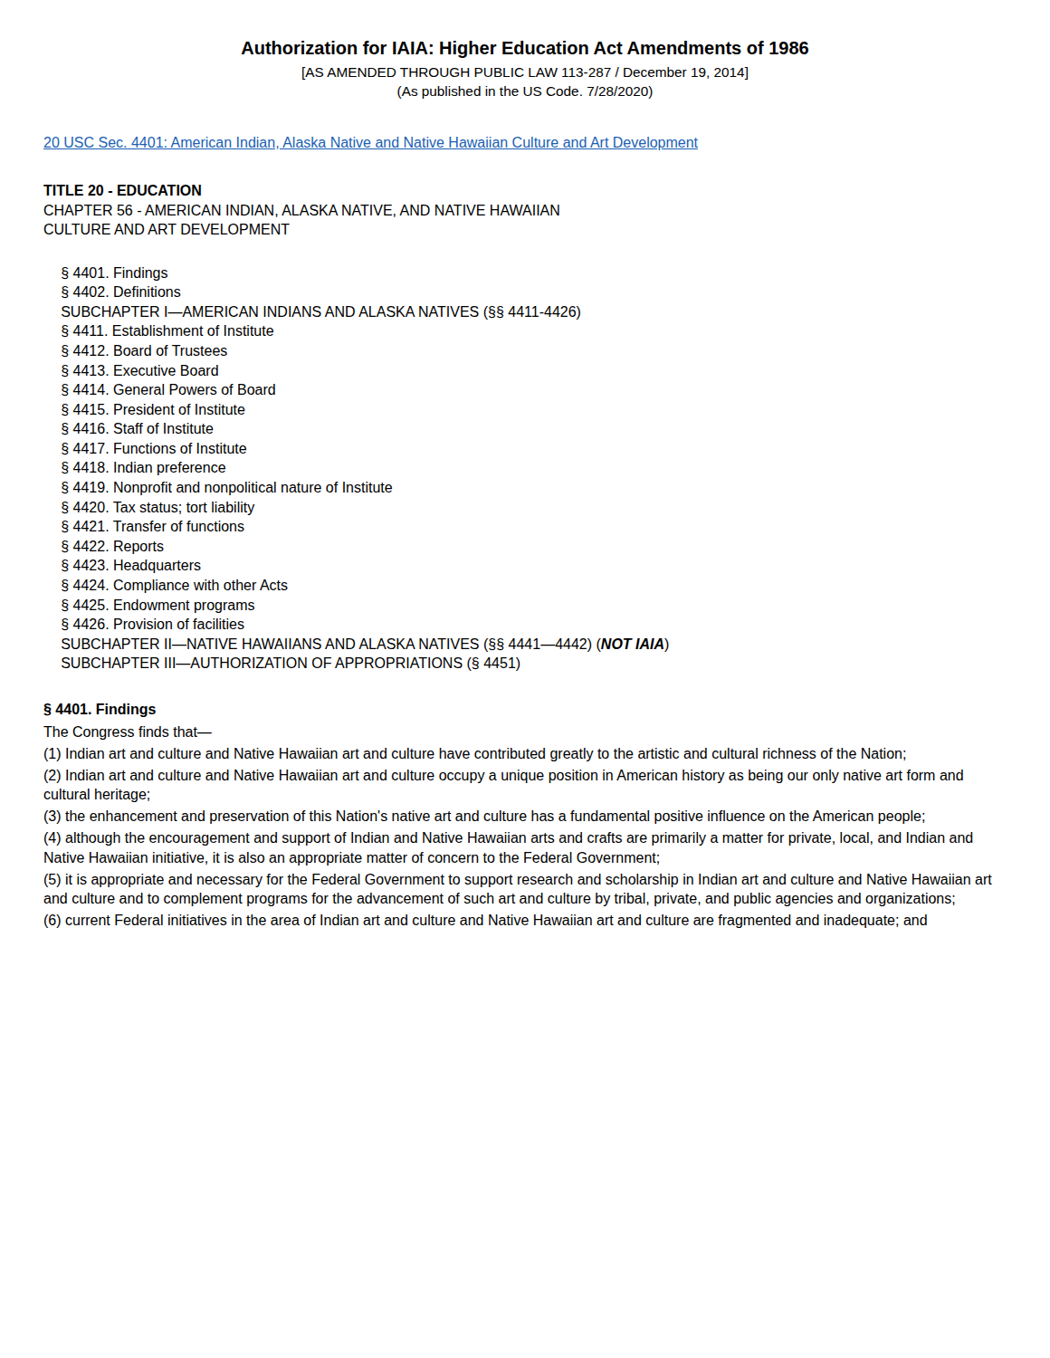Authorization for IAIA: Higher Education Act Amendments of 1986
[AS AMENDED THROUGH PUBLIC LAW 113-287 / December 19, 2014]
(As published in the US Code. 7/28/2020)
20 USC Sec. 4401: American Indian, Alaska Native and Native Hawaiian Culture and Art Development
TITLE 20 - EDUCATION
CHAPTER 56 - AMERICAN INDIAN, ALASKA NATIVE, AND NATIVE HAWAIIAN
CULTURE AND ART DEVELOPMENT
§ 4401. Findings
§ 4402. Definitions
SUBCHAPTER I—AMERICAN INDIANS AND ALASKA NATIVES (§§ 4411-4426)
§ 4411. Establishment of Institute
§ 4412. Board of Trustees
§ 4413. Executive Board
§ 4414. General Powers of Board
§ 4415. President of Institute
§ 4416. Staff of Institute
§ 4417. Functions of Institute
§ 4418. Indian preference
§ 4419. Nonprofit and nonpolitical nature of Institute
§ 4420. Tax status; tort liability
§ 4421. Transfer of functions
§ 4422. Reports
§ 4423. Headquarters
§ 4424. Compliance with other Acts
§ 4425. Endowment programs
§ 4426. Provision of facilities
SUBCHAPTER II—NATIVE HAWAIIANS AND ALASKA NATIVES (§§ 4441—4442) (NOT IAIA)
SUBCHAPTER III—AUTHORIZATION OF APPROPRIATIONS (§ 4451)
§ 4401. Findings
The Congress finds that—
(1) Indian art and culture and Native Hawaiian art and culture have contributed greatly to the artistic and cultural richness of the Nation;
(2) Indian art and culture and Native Hawaiian art and culture occupy a unique position in American history as being our only native art form and cultural heritage;
(3) the enhancement and preservation of this Nation's native art and culture has a fundamental positive influence on the American people;
(4) although the encouragement and support of Indian and Native Hawaiian arts and crafts are primarily a matter for private, local, and Indian and Native Hawaiian initiative, it is also an appropriate matter of concern to the Federal Government;
(5) it is appropriate and necessary for the Federal Government to support research and scholarship in Indian art and culture and Native Hawaiian art and culture and to complement programs for the advancement of such art and culture by tribal, private, and public agencies and organizations;
(6) current Federal initiatives in the area of Indian art and culture and Native Hawaiian art and culture are fragmented and inadequate; and